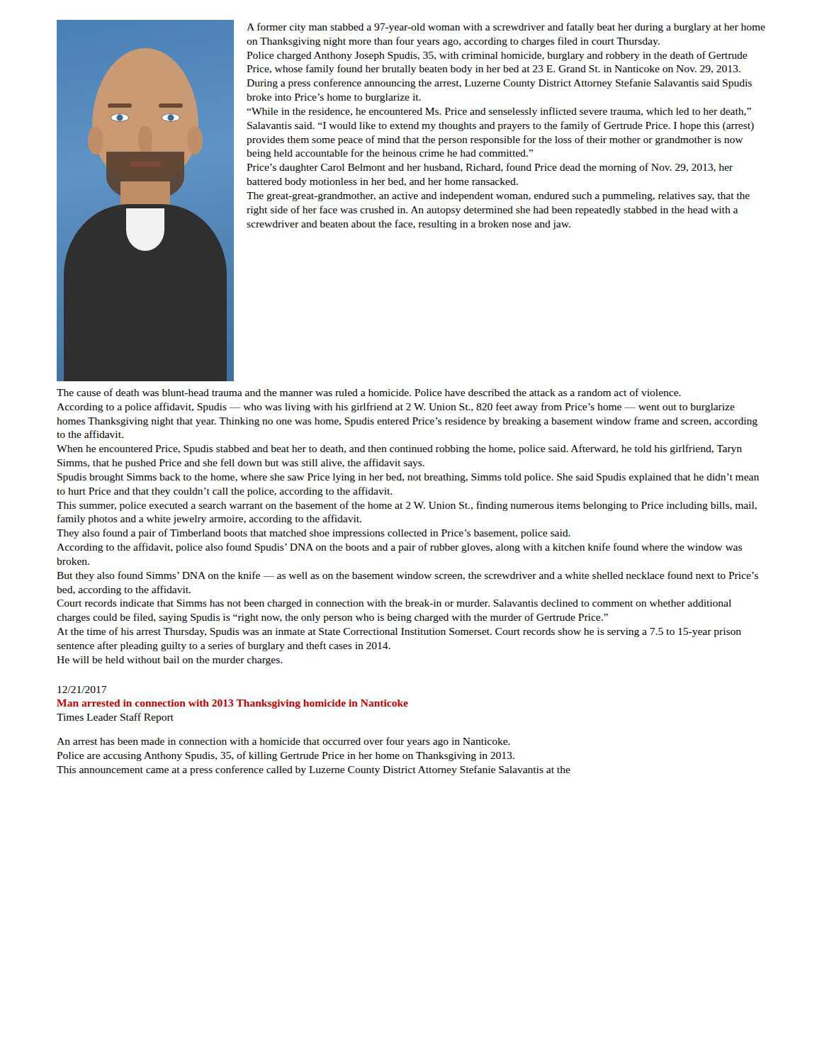A former city man stabbed a 97-year-old woman with a screwdriver and fatally beat her during a burglary at her home on Thanksgiving night more than four years ago, according to charges filed in court Thursday.
Police charged Anthony Joseph Spudis, 35, with criminal homicide, burglary and robbery in the death of Gertrude Price, whose family found her brutally beaten body in her bed at 23 E. Grand St. in Nanticoke on Nov. 29, 2013.
During a press conference announcing the arrest, Luzerne County District Attorney Stefanie Salavantis said Spudis broke into Price’s home to burglarize it.
“While in the residence, he encountered Ms. Price and senselessly inflicted severe trauma, which led to her death,” Salavantis said. “I would like to extend my thoughts and prayers to the family of Gertrude Price. I hope this (arrest) provides them some peace of mind that the person responsible for the loss of their mother or grandmother is now being held accountable for the heinous crime he had committed.”
Price’s daughter Carol Belmont and her husband, Richard, found Price dead the morning of Nov. 29, 2013, her battered body motionless in her bed, and her home ransacked.
The great-great-grandmother, an active and independent woman, endured such a pummeling, relatives say, that the right side of her face was crushed in. An autopsy determined she had been repeatedly stabbed in the head with a screwdriver and beaten about the face, resulting in a broken nose and jaw.
The cause of death was blunt-head trauma and the manner was ruled a homicide. Police have described the attack as a random act of violence.
According to a police affidavit, Spudis — who was living with his girlfriend at 2 W. Union St., 820 feet away from Price’s home — went out to burglarize homes Thanksgiving night that year. Thinking no one was home, Spudis entered Price’s residence by breaking a basement window frame and screen, according to the affidavit.
When he encountered Price, Spudis stabbed and beat her to death, and then continued robbing the home, police said. Afterward, he told his girlfriend, Taryn Simms, that he pushed Price and she fell down but was still alive, the affidavit says.
Spudis brought Simms back to the home, where she saw Price lying in her bed, not breathing, Simms told police. She said Spudis explained that he didn’t mean to hurt Price and that they couldn’t call the police, according to the affidavit.
This summer, police executed a search warrant on the basement of the home at 2 W. Union St., finding numerous items belonging to Price including bills, mail, family photos and a white jewelry armoire, according to the affidavit.
They also found a pair of Timberland boots that matched shoe impressions collected in Price’s basement, police said.
According to the affidavit, police also found Spudis’ DNA on the boots and a pair of rubber gloves, along with a kitchen knife found where the window was broken.
But they also found Simms’ DNA on the knife — as well as on the basement window screen, the screwdriver and a white shelled necklace found next to Price’s bed, according to the affidavit.
Court records indicate that Simms has not been charged in connection with the break-in or murder. Salavantis declined to comment on whether additional charges could be filed, saying Spudis is “right now, the only person who is being charged with the murder of Gertrude Price.”
At the time of his arrest Thursday, Spudis was an inmate at State Correctional Institution Somerset. Court records show he is serving a 7.5 to 15-year prison sentence after pleading guilty to a series of burglary and theft cases in 2014.
He will be held without bail on the murder charges.
12/21/2017
Man arrested in connection with 2013 Thanksgiving homicide in Nanticoke
Times Leader Staff Report
An arrest has been made in connection with a homicide that occurred over four years ago in Nanticoke.
Police are accusing Anthony Spudis, 35, of killing Gertrude Price in her home on Thanksgiving in 2013.
This announcement came at a press conference called by Luzerne County District Attorney Stefanie Salavantis at the